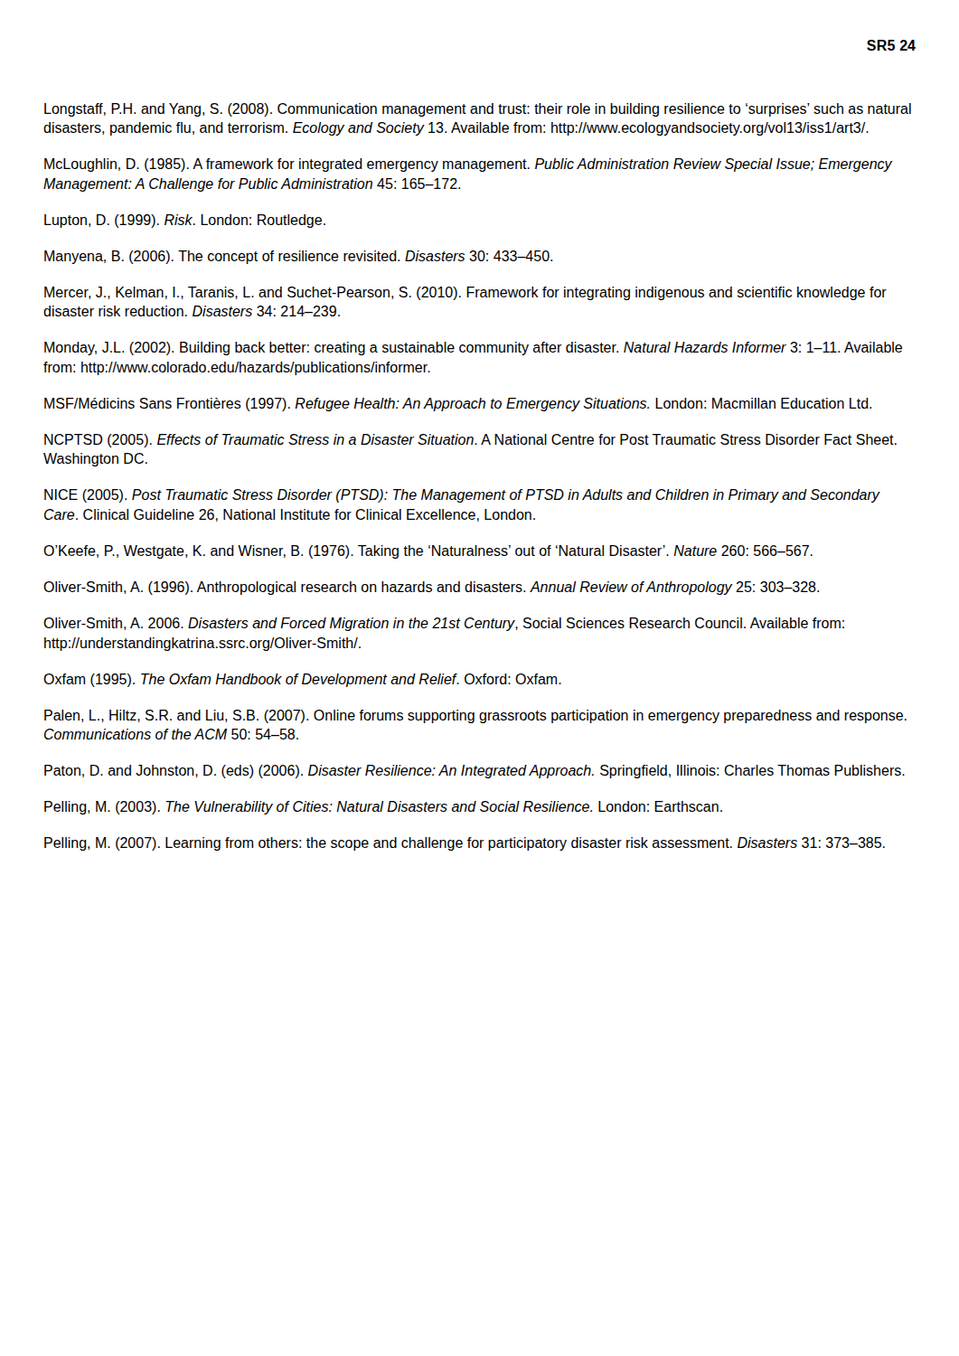SR5 24
Longstaff, P.H. and Yang, S. (2008). Communication management and trust: their role in building resilience to ‘surprises’ such as natural disasters, pandemic flu, and terrorism. Ecology and Society 13. Available from: http://www.ecologyandsociety.org/vol13/iss1/art3/.
McLoughlin, D. (1985). A framework for integrated emergency management. Public Administration Review Special Issue; Emergency Management: A Challenge for Public Administration 45: 165–172.
Lupton, D. (1999). Risk. London: Routledge.
Manyena, B. (2006). The concept of resilience revisited. Disasters 30: 433–450.
Mercer, J., Kelman, I., Taranis, L. and Suchet-Pearson, S. (2010). Framework for integrating indigenous and scientific knowledge for disaster risk reduction. Disasters 34: 214–239.
Monday, J.L. (2002). Building back better: creating a sustainable community after disaster. Natural Hazards Informer 3: 1–11. Available from: http://www.colorado.edu/hazards/publications/informer.
MSF/Médicins Sans Frontières (1997). Refugee Health: An Approach to Emergency Situations. London: Macmillan Education Ltd.
NCPTSD (2005). Effects of Traumatic Stress in a Disaster Situation. A National Centre for Post Traumatic Stress Disorder Fact Sheet. Washington DC.
NICE (2005). Post Traumatic Stress Disorder (PTSD): The Management of PTSD in Adults and Children in Primary and Secondary Care. Clinical Guideline 26, National Institute for Clinical Excellence, London.
O’Keefe, P., Westgate, K. and Wisner, B. (1976). Taking the ‘Naturalness’ out of ‘Natural Disaster’. Nature 260: 566–567.
Oliver-Smith, A. (1996). Anthropological research on hazards and disasters. Annual Review of Anthropology 25: 303–328.
Oliver-Smith, A. 2006. Disasters and Forced Migration in the 21st Century, Social Sciences Research Council. Available from: http://understandingkatrina.ssrc.org/Oliver-Smith/.
Oxfam (1995). The Oxfam Handbook of Development and Relief. Oxford: Oxfam.
Palen, L., Hiltz, S.R. and Liu, S.B. (2007). Online forums supporting grassroots participation in emergency preparedness and response. Communications of the ACM 50: 54–58.
Paton, D. and Johnston, D. (eds) (2006). Disaster Resilience: An Integrated Approach. Springfield, Illinois: Charles Thomas Publishers.
Pelling, M. (2003). The Vulnerability of Cities: Natural Disasters and Social Resilience. London: Earthscan.
Pelling, M. (2007). Learning from others: the scope and challenge for participatory disaster risk assessment. Disasters 31: 373–385.